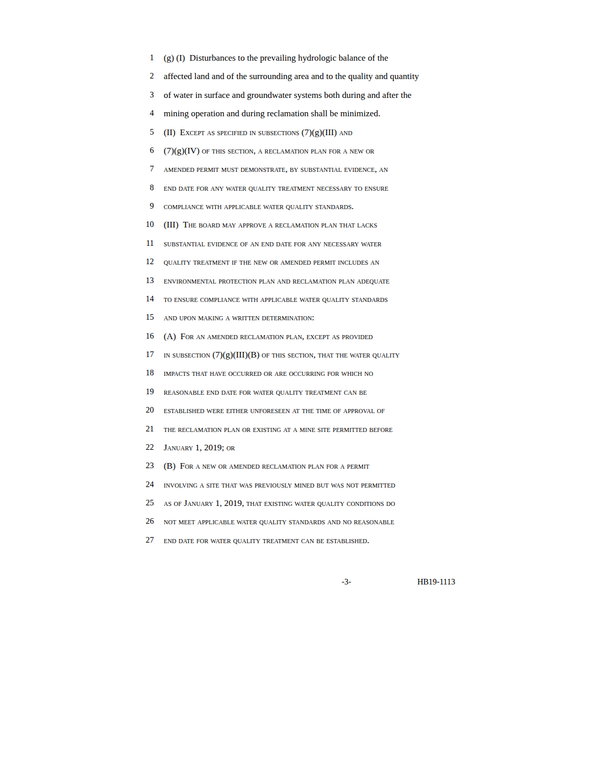(g) (I) Disturbances to the prevailing hydrologic balance of the
affected land and of the surrounding area and to the quality and quantity
of water in surface and groundwater systems both during and after the
mining operation and during reclamation shall be minimized.
(II) Except as specified in subsections (7)(g)(III) and
(7)(g)(IV) of this section, a reclamation plan for a new or
amended permit must demonstrate, by substantial evidence, an
end date for any water quality treatment necessary to ensure
compliance with applicable water quality standards.
(III) The board may approve a reclamation plan that lacks
substantial evidence of an end date for any necessary water
quality treatment if the new or amended permit includes an
environmental protection plan and reclamation plan adequate
to ensure compliance with applicable water quality standards
and upon making a written determination:
(A) For an amended reclamation plan, except as provided
in subsection (7)(g)(III)(B) of this section, that the water quality
impacts that have occurred or are occurring for which no
reasonable end date for water quality treatment can be
established were either unforeseen at the time of approval of
the reclamation plan or existing at a mine site permitted before
January 1, 2019; or
(B) For a new or amended reclamation plan for a permit
involving a site that was previously mined but was not permitted
as of January 1, 2019, that existing water quality conditions do
not meet applicable water quality standards and no reasonable
end date for water quality treatment can be established.
-3-HB19-1113